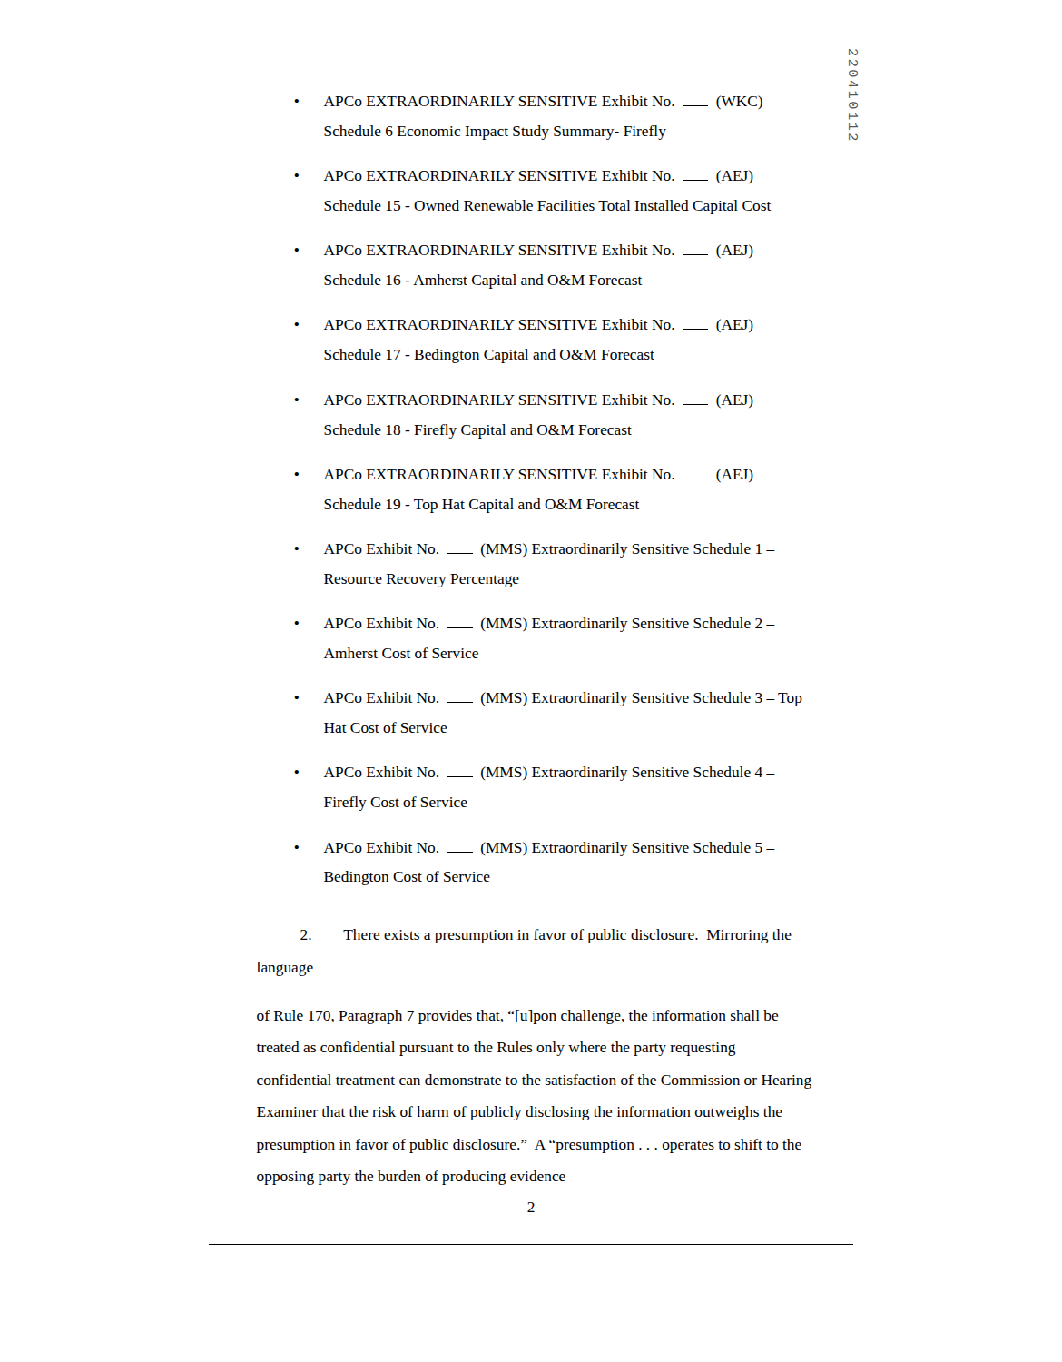220410112
APCo EXTRAORDINARILY SENSITIVE Exhibit No. (WKC) Schedule 6 Economic Impact Study Summary- Firefly
APCo EXTRAORDINARILY SENSITIVE Exhibit No. (AEJ) Schedule 15 - Owned Renewable Facilities Total Installed Capital Cost
APCo EXTRAORDINARILY SENSITIVE Exhibit No. (AEJ) Schedule 16 - Amherst Capital and O&M Forecast
APCo EXTRAORDINARILY SENSITIVE Exhibit No. (AEJ) Schedule 17 - Bedington Capital and O&M Forecast
APCo EXTRAORDINARILY SENSITIVE Exhibit No. (AEJ) Schedule 18 - Firefly Capital and O&M Forecast
APCo EXTRAORDINARILY SENSITIVE Exhibit No. (AEJ) Schedule 19 - Top Hat Capital and O&M Forecast
APCo Exhibit No. (MMS) Extraordinarily Sensitive Schedule 1 – Resource Recovery Percentage
APCo Exhibit No. (MMS) Extraordinarily Sensitive Schedule 2 – Amherst Cost of Service
APCo Exhibit No. (MMS) Extraordinarily Sensitive Schedule 3 – Top Hat Cost of Service
APCo Exhibit No. (MMS) Extraordinarily Sensitive Schedule 4 – Firefly Cost of Service
APCo Exhibit No. (MMS) Extraordinarily Sensitive Schedule 5 – Bedington Cost of Service
2. There exists a presumption in favor of public disclosure. Mirroring the language
of Rule 170, Paragraph 7 provides that, “[u]pon challenge, the information shall be treated as confidential pursuant to the Rules only where the party requesting confidential treatment can demonstrate to the satisfaction of the Commission or Hearing Examiner that the risk of harm of publicly disclosing the information outweighs the presumption in favor of public disclosure.” A “presumption . . . operates to shift to the opposing party the burden of producing evidence
2